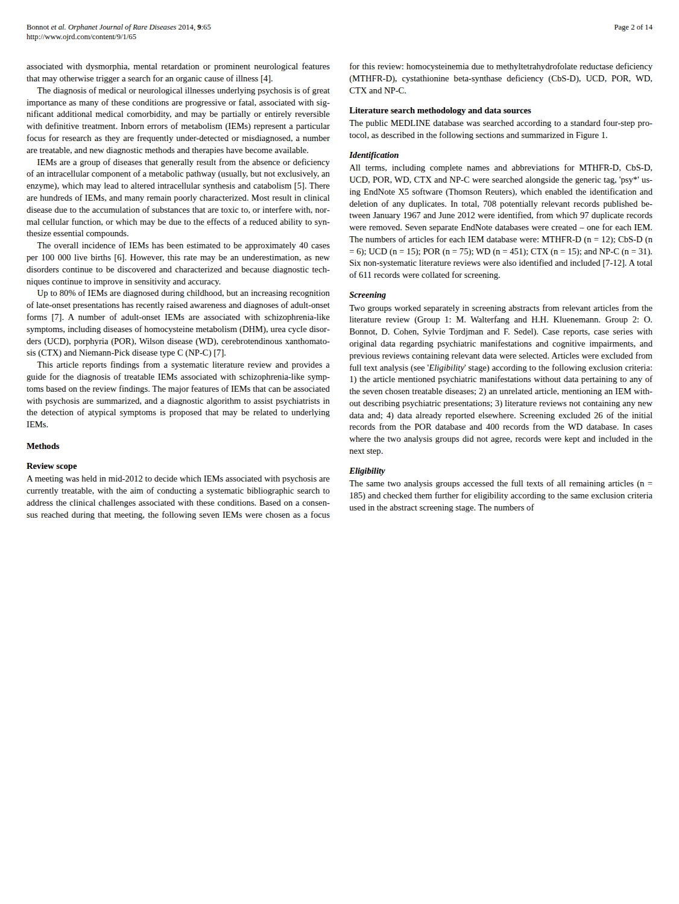Bonnot et al. Orphanet Journal of Rare Diseases 2014, 9:65
http://www.ojrd.com/content/9/1/65
Page 2 of 14
associated with dysmorphia, mental retardation or prominent neurological features that may otherwise trigger a search for an organic cause of illness [4].
The diagnosis of medical or neurological illnesses underlying psychosis is of great importance as many of these conditions are progressive or fatal, associated with significant additional medical comorbidity, and may be partially or entirely reversible with definitive treatment. Inborn errors of metabolism (IEMs) represent a particular focus for research as they are frequently under-detected or misdiagnosed, a number are treatable, and new diagnostic methods and therapies have become available.
IEMs are a group of diseases that generally result from the absence or deficiency of an intracellular component of a metabolic pathway (usually, but not exclusively, an enzyme), which may lead to altered intracellular synthesis and catabolism [5]. There are hundreds of IEMs, and many remain poorly characterized. Most result in clinical disease due to the accumulation of substances that are toxic to, or interfere with, normal cellular function, or which may be due to the effects of a reduced ability to synthesize essential compounds.
The overall incidence of IEMs has been estimated to be approximately 40 cases per 100 000 live births [6]. However, this rate may be an underestimation, as new disorders continue to be discovered and characterized and because diagnostic techniques continue to improve in sensitivity and accuracy.
Up to 80% of IEMs are diagnosed during childhood, but an increasing recognition of late-onset presentations has recently raised awareness and diagnoses of adult-onset forms [7]. A number of adult-onset IEMs are associated with schizophrenia-like symptoms, including diseases of homocysteine metabolism (DHM), urea cycle disorders (UCD), porphyria (POR), Wilson disease (WD), cerebrotendinous xanthomatosis (CTX) and Niemann-Pick disease type C (NP-C) [7].
This article reports findings from a systematic literature review and provides a guide for the diagnosis of treatable IEMs associated with schizophrenia-like symptoms based on the review findings. The major features of IEMs that can be associated with psychosis are summarized, and a diagnostic algorithm to assist psychiatrists in the detection of atypical symptoms is proposed that may be related to underlying IEMs.
Methods
Review scope
A meeting was held in mid-2012 to decide which IEMs associated with psychosis are currently treatable, with the aim of conducting a systematic bibliographic search to address the clinical challenges associated with these conditions. Based on a consensus reached during that meeting, the following seven IEMs were chosen as a focus for this review: homocysteinemia due to methyltetrahydrofolate reductase deficiency (MTHFR-D), cystathionine beta-synthase deficiency (CbS-D), UCD, POR, WD, CTX and NP-C.
Literature search methodology and data sources
The public MEDLINE database was searched according to a standard four-step protocol, as described in the following sections and summarized in Figure 1.
Identification
All terms, including complete names and abbreviations for MTHFR-D, CbS-D, UCD, POR, WD, CTX and NP-C were searched alongside the generic tag, 'psy*' using EndNote X5 software (Thomson Reuters), which enabled the identification and deletion of any duplicates. In total, 708 potentially relevant records published between January 1967 and June 2012 were identified, from which 97 duplicate records were removed. Seven separate EndNote databases were created – one for each IEM. The numbers of articles for each IEM database were: MTHFR-D (n = 12); CbS-D (n = 6); UCD (n = 15); POR (n = 75); WD (n = 451); CTX (n = 15); and NP-C (n = 31). Six non-systematic literature reviews were also identified and included [7-12]. A total of 611 records were collated for screening.
Screening
Two groups worked separately in screening abstracts from relevant articles from the literature review (Group 1: M. Walterfang and H.H. Kluenemann. Group 2: O. Bonnot, D. Cohen, Sylvie Tordjman and F. Sedel). Case reports, case series with original data regarding psychiatric manifestations and cognitive impairments, and previous reviews containing relevant data were selected. Articles were excluded from full text analysis (see 'Eligibility' stage) according to the following exclusion criteria: 1) the article mentioned psychiatric manifestations without data pertaining to any of the seven chosen treatable diseases; 2) an unrelated article, mentioning an IEM without describing psychiatric presentations; 3) literature reviews not containing any new data and; 4) data already reported elsewhere. Screening excluded 26 of the initial records from the POR database and 400 records from the WD database. In cases where the two analysis groups did not agree, records were kept and included in the next step.
Eligibility
The same two analysis groups accessed the full texts of all remaining articles (n = 185) and checked them further for eligibility according to the same exclusion criteria used in the abstract screening stage. The numbers of